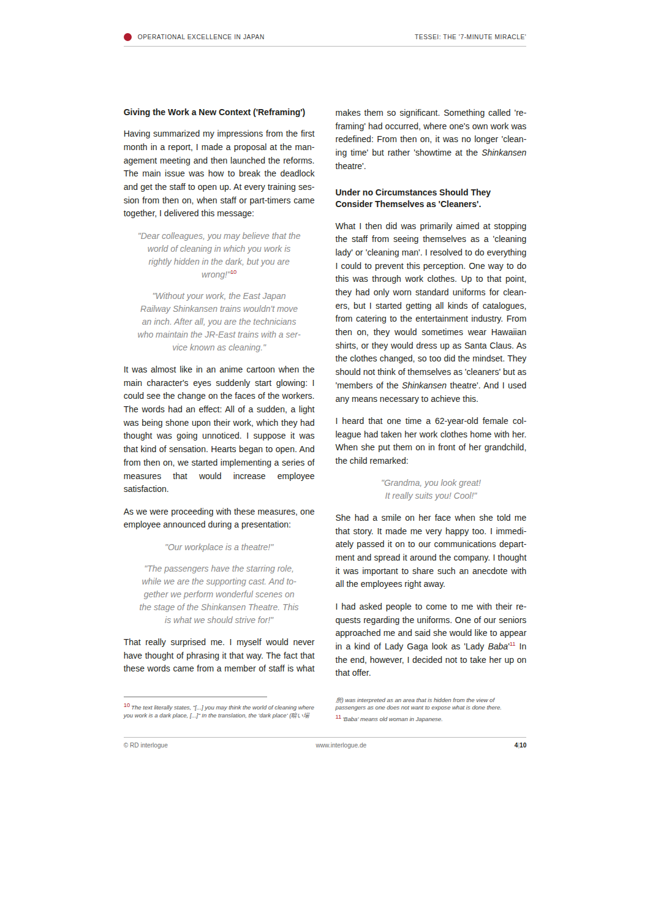Operational Excellence in Japan
Tessei: The '7-Minute Miracle'
Giving the Work a New Context ('Reframing')
Having summarized my impressions from the first month in a report, I made a proposal at the management meeting and then launched the reforms. The main issue was how to break the deadlock and get the staff to open up. At every training session from then on, when staff or part-timers came together, I delivered this message:
"Dear colleagues, you may believe that the world of cleaning in which you work is rightly hidden in the dark, but you are wrong!"10
"Without your work, the East Japan Railway Shinkansen trains wouldn't move an inch. After all, you are the technicians who maintain the JR-East trains with a service known as cleaning."
It was almost like in an anime cartoon when the main character's eyes suddenly start glowing: I could see the change on the faces of the workers. The words had an effect: All of a sudden, a light was being shone upon their work, which they had thought was going unnoticed. I suppose it was that kind of sensation. Hearts began to open. And from then on, we started implementing a series of measures that would increase employee satisfaction.
As we were proceeding with these measures, one employee announced during a presentation:
"Our workplace is a theatre!"
"The passengers have the starring role, while we are the supporting cast. And together we perform wonderful scenes on the stage of the Shinkansen Theatre. This is what we should strive for!"
That really surprised me. I myself would never have thought of phrasing it that way. The fact that these words came from a member of staff is what makes them so significant. Something called 'reframing' had occurred, where one's own work was redefined: From then on, it was no longer 'cleaning time' but rather 'showtime at the Shinkansen theatre'.
Under no Circumstances Should They Consider Themselves as 'Cleaners'.
What I then did was primarily aimed at stopping the staff from seeing themselves as a 'cleaning lady' or 'cleaning man'. I resolved to do everything I could to prevent this perception. One way to do this was through work clothes. Up to that point, they had only worn standard uniforms for cleaners, but I started getting all kinds of catalogues, from catering to the entertainment industry. From then on, they would sometimes wear Hawaiian shirts, or they would dress up as Santa Claus. As the clothes changed, so too did the mindset. They should not think of themselves as 'cleaners' but as 'members of the Shinkansen theatre'. And I used any means necessary to achieve this.
I heard that one time a 62-year-old female colleague had taken her work clothes home with her. When she put them on in front of her grandchild, the child remarked:
"Grandma, you look great!
It really suits you! Cool!"
She had a smile on her face when she told me that story. It made me very happy too. I immediately passed it on to our communications department and spread it around the company. I thought it was important to share such an anecdote with all the employees right away.
I had asked people to come to me with their requests regarding the uniforms. One of our seniors approached me and said she would like to appear in a kind of Lady Gaga look as 'Lady Baba'11 In the end, however, I decided not to take her up on that offer.
10 The text literally states, "[...] you may think the world of cleaning where you work is a dark place, [...]" In the translation, the 'dark place' (暗い場所) was interpreted as an area that is hidden from the view of passengers as one does not want to expose what is done there.
11'Baba' means old woman in Japanese.
© RD interlogue
www.interlogue.de
4|10